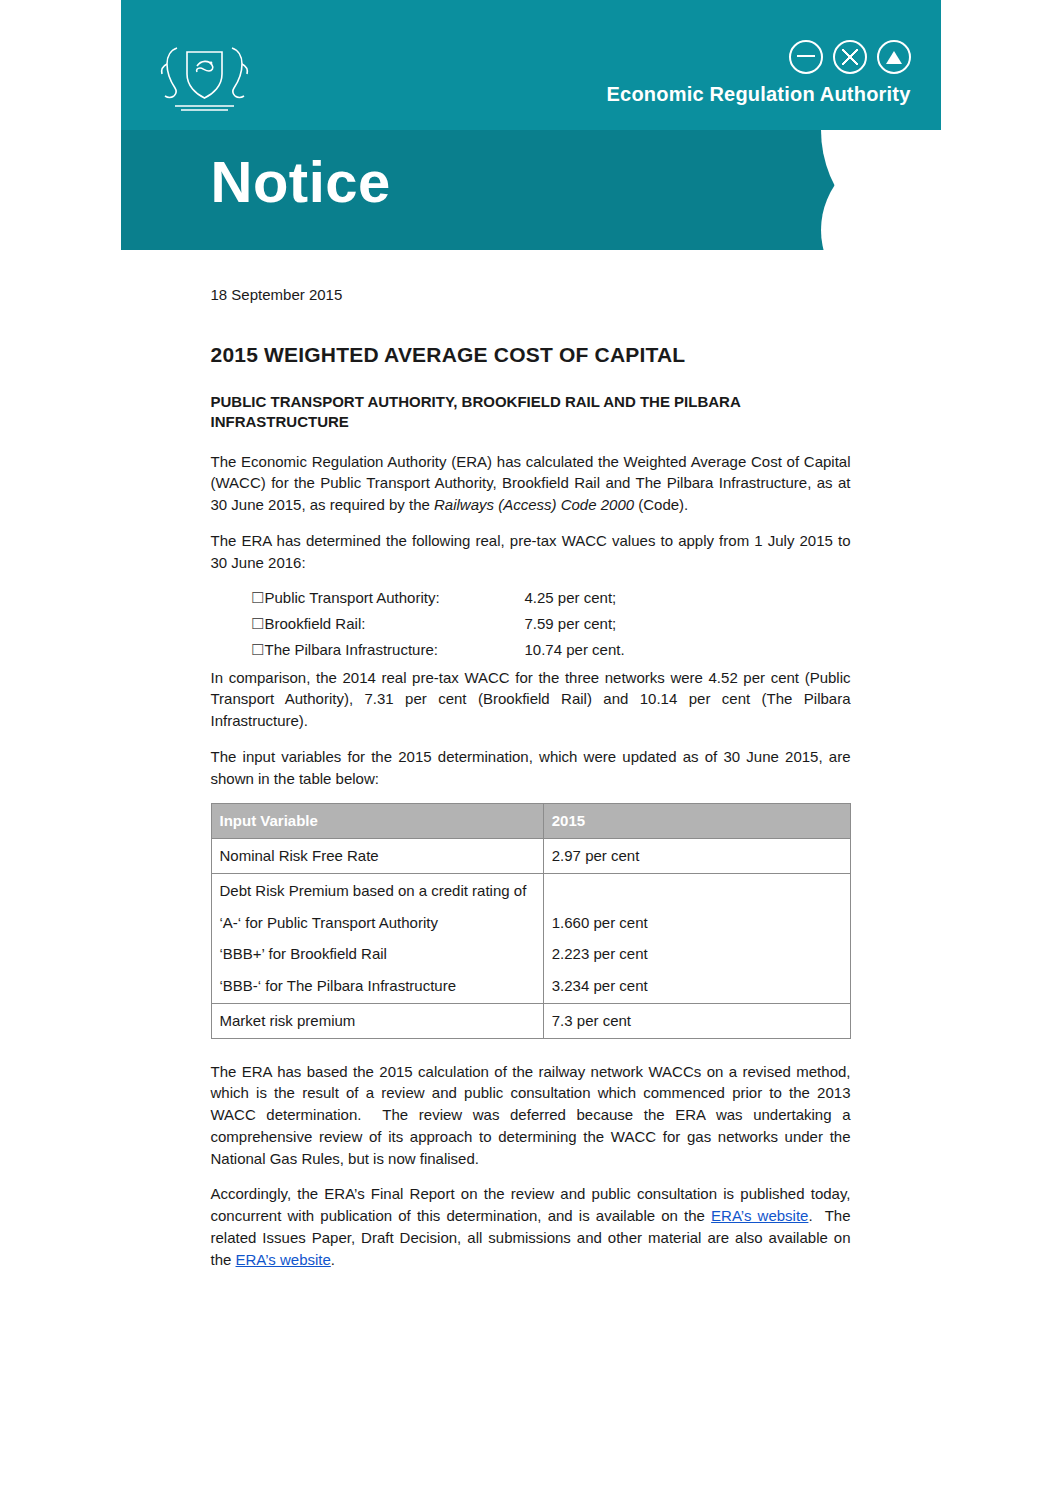Economic Regulation Authority
Notice
18 September 2015
2015 WEIGHTED AVERAGE COST OF CAPITAL
PUBLIC TRANSPORT AUTHORITY, BROOKFIELD RAIL AND THE PILBARA INFRASTRUCTURE
The Economic Regulation Authority (ERA) has calculated the Weighted Average Cost of Capital (WACC) for the Public Transport Authority, Brookfield Rail and The Pilbara Infrastructure, as at 30 June 2015, as required by the Railways (Access) Code 2000 (Code).
The ERA has determined the following real, pre-tax WACC values to apply from 1 July 2015 to 30 June 2016:
☐Public Transport Authority: 4.25 per cent;
☐Brookfield Rail: 7.59 per cent;
☐The Pilbara Infrastructure: 10.74 per cent.
In comparison, the 2014 real pre-tax WACC for the three networks were 4.52 per cent (Public Transport Authority), 7.31 per cent (Brookfield Rail) and 10.14 per cent (The Pilbara Infrastructure).
The input variables for the 2015 determination, which were updated as of 30 June 2015, are shown in the table below:
| Input Variable | 2015 |
| --- | --- |
| Nominal Risk Free Rate | 2.97 per cent |
| Debt Risk Premium based on a credit rating of ‘A-‘ for Public Transport Authority ‘BBB+’ for Brookfield Rail ‘BBB-‘ for The Pilbara Infrastructure | 1.660 per cent 2.223 per cent 3.234 per cent |
| Market risk premium | 7.3 per cent |
The ERA has based the 2015 calculation of the railway network WACCs on a revised method, which is the result of a review and public consultation which commenced prior to the 2013 WACC determination. The review was deferred because the ERA was undertaking a comprehensive review of its approach to determining the WACC for gas networks under the National Gas Rules, but is now finalised.
Accordingly, the ERA’s Final Report on the review and public consultation is published today, concurrent with publication of this determination, and is available on the ERA’s website. The related Issues Paper, Draft Decision, all submissions and other material are also available on the ERA’s website.